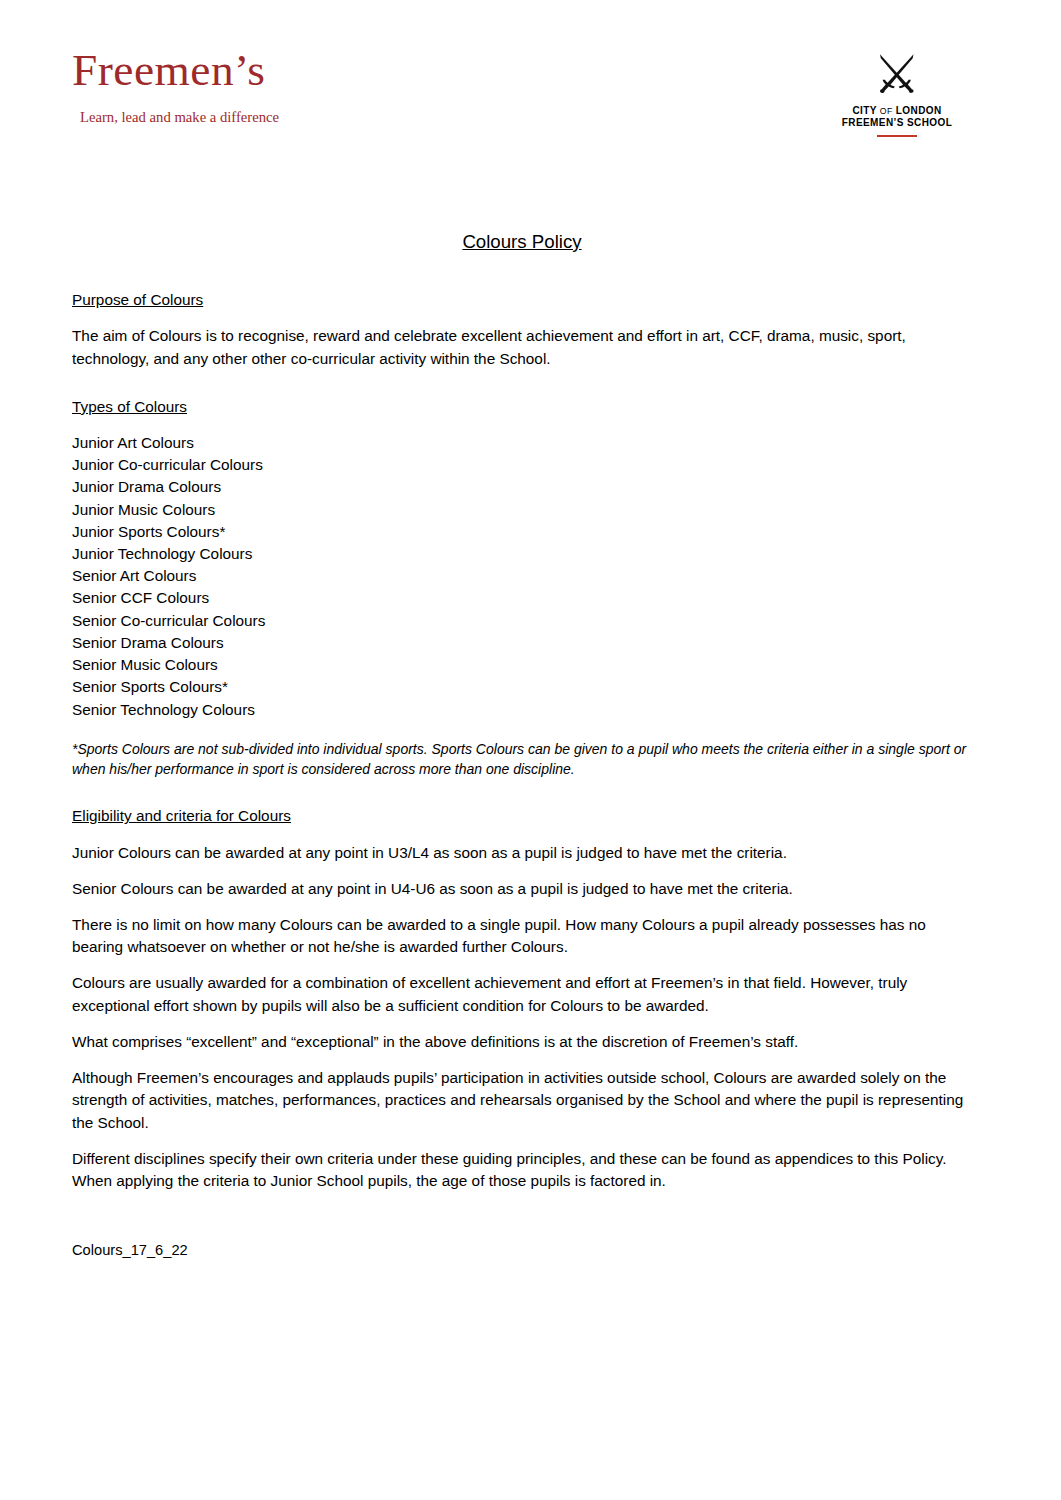Freemen’s
Learn, lead and make a difference
⚔
CITY OF LONDON
FREEMEN’S SCHOOL
Colours Policy
Purpose of Colours
The aim of Colours is to recognise, reward and celebrate excellent achievement and effort in art, CCF, drama, music, sport, technology, and any other other co-curricular activity within the School.
Types of Colours
Junior Art Colours
Junior Co-curricular Colours
Junior Drama Colours
Junior Music Colours
Junior Sports Colours*
Junior Technology Colours
Senior Art Colours
Senior CCF Colours
Senior Co-curricular Colours
Senior Drama Colours
Senior Music Colours
Senior Sports Colours*
Senior Technology Colours
*Sports Colours are not sub-divided into individual sports. Sports Colours can be given to a pupil who meets the criteria either in a single sport or when his/her performance in sport is considered across more than one discipline.
Eligibility and criteria for Colours
Junior Colours can be awarded at any point in U3/L4 as soon as a pupil is judged to have met the criteria.
Senior Colours can be awarded at any point in U4-U6 as soon as a pupil is judged to have met the criteria.
There is no limit on how many Colours can be awarded to a single pupil. How many Colours a pupil already possesses has no bearing whatsoever on whether or not he/she is awarded further Colours.
Colours are usually awarded for a combination of excellent achievement and effort at Freemen’s in that field. However, truly exceptional effort shown by pupils will also be a sufficient condition for Colours to be awarded.
What comprises “excellent” and “exceptional” in the above definitions is at the discretion of Freemen’s staff.
Although Freemen’s encourages and applauds pupils’ participation in activities outside school, Colours are awarded solely on the strength of activities, matches, performances, practices and rehearsals organised by the School and where the pupil is representing the School.
Different disciplines specify their own criteria under these guiding principles, and these can be found as appendices to this Policy. When applying the criteria to Junior School pupils, the age of those pupils is factored in.
Colours_17_6_22